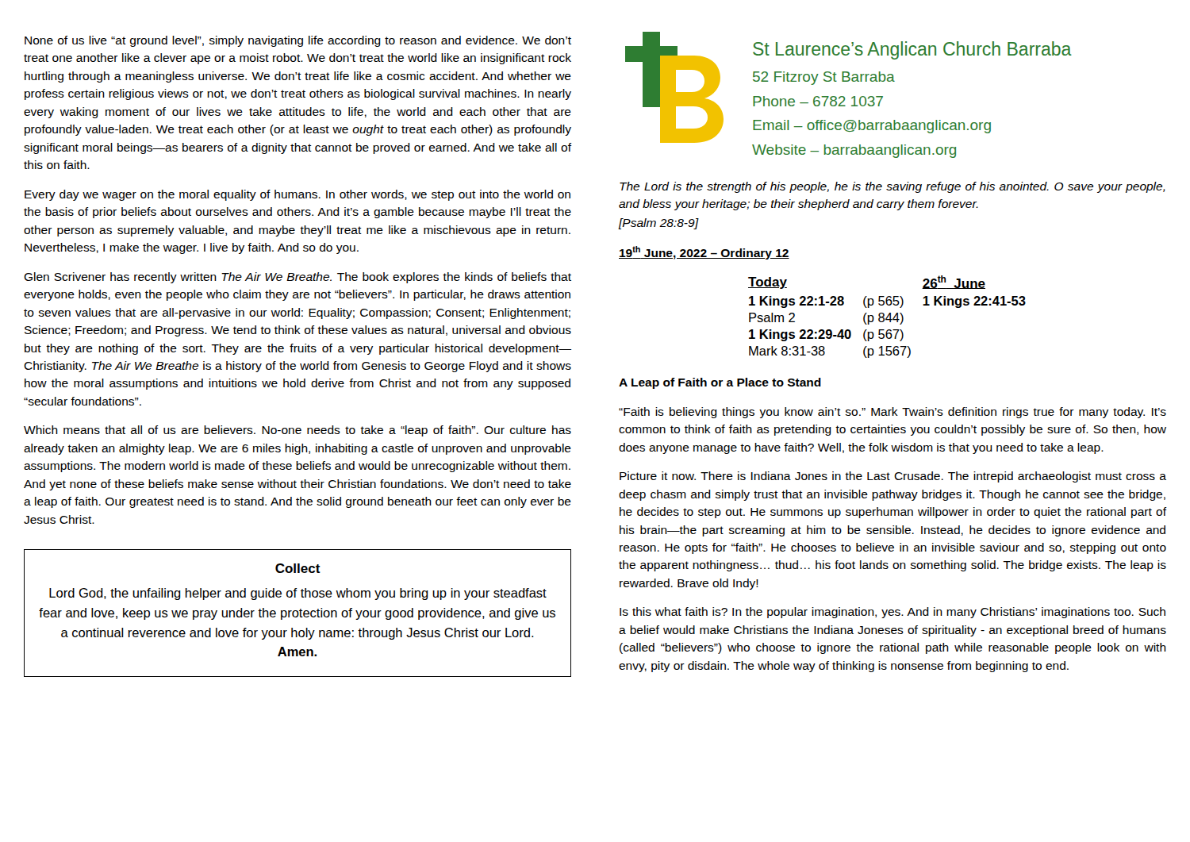None of us live “at ground level”, simply navigating life according to reason and evidence. We don’t treat one another like a clever ape or a moist robot. We don’t treat the world like an insignificant rock hurtling through a meaningless universe. We don’t treat life like a cosmic accident. And whether we profess certain religious views or not, we don’t treat others as biological survival machines. In nearly every waking moment of our lives we take attitudes to life, the world and each other that are profoundly value-laden. We treat each other (or at least we ought to treat each other) as profoundly significant moral beings—as bearers of a dignity that cannot be proved or earned. And we take all of this on faith.
Every day we wager on the moral equality of humans. In other words, we step out into the world on the basis of prior beliefs about ourselves and others. And it’s a gamble because maybe I’ll treat the other person as supremely valuable, and maybe they’ll treat me like a mischievous ape in return. Nevertheless, I make the wager. I live by faith. And so do you.
Glen Scrivener has recently written The Air We Breathe. The book explores the kinds of beliefs that everyone holds, even the people who claim they are not “believers”. In particular, he draws attention to seven values that are all-pervasive in our world: Equality; Compassion; Consent; Enlightenment; Science; Freedom; and Progress. We tend to think of these values as natural, universal and obvious but they are nothing of the sort. They are the fruits of a very particular historical development—Christianity. The Air We Breathe is a history of the world from Genesis to George Floyd and it shows how the moral assumptions and intuitions we hold derive from Christ and not from any supposed “secular foundations”.
Which means that all of us are believers. No-one needs to take a “leap of faith”. Our culture has already taken an almighty leap. We are 6 miles high, inhabiting a castle of unproven and unprovable assumptions. The modern world is made of these beliefs and would be unrecognizable without them. And yet none of these beliefs make sense without their Christian foundations. We don’t need to take a leap of faith. Our greatest need is to stand. And the solid ground beneath our feet can only ever be Jesus Christ.
Collect
Lord God, the unfailing helper and guide of those whom you bring up in your steadfast fear and love, keep us we pray under the protection of your good providence, and give us a continual reverence and love for your holy name: through Jesus Christ our Lord. Amen.
St Laurence’s Anglican Church Barraba
52 Fitzroy St Barraba
Phone – 6782 1037
Email – office@barrabaanglican.org
Website – barrabaanglican.org
The Lord is the strength of his people, he is the saving refuge of his anointed. O save your people, and bless your heritage; be their shepherd and carry them forever. [Psalm 28:8-9]
19th June, 2022 – Ordinary 12
| Today | | 26 th June |
| --- | --- | --- |
| 1 Kings 22:1-28 | (p 565) | 1 Kings 22:41-53 |
| Psalm 2 | (p 844) | |
| 1 Kings 22:29-40 | (p 567) | |
| Mark 8:31-38 | (p 1567) | |
A Leap of Faith or a Place to Stand
“Faith is believing things you know ain’t so.” Mark Twain’s definition rings true for many today. It’s common to think of faith as pretending to certainties you couldn’t possibly be sure of. So then, how does anyone manage to have faith? Well, the folk wisdom is that you need to take a leap.
Picture it now. There is Indiana Jones in the Last Crusade. The intrepid archaeologist must cross a deep chasm and simply trust that an invisible pathway bridges it. Though he cannot see the bridge, he decides to step out. He summons up superhuman willpower in order to quiet the rational part of his brain—the part screaming at him to be sensible. Instead, he decides to ignore evidence and reason. He opts for “faith”. He chooses to believe in an invisible saviour and so, stepping out onto the apparent nothingness… thud… his foot lands on something solid. The bridge exists. The leap is rewarded. Brave old Indy!
Is this what faith is? In the popular imagination, yes. And in many Christians’ imaginations too. Such a belief would make Christians the Indiana Joneses of spirituality - an exceptional breed of humans (called “believers”) who choose to ignore the rational path while reasonable people look on with envy, pity or disdain. The whole way of thinking is nonsense from beginning to end.